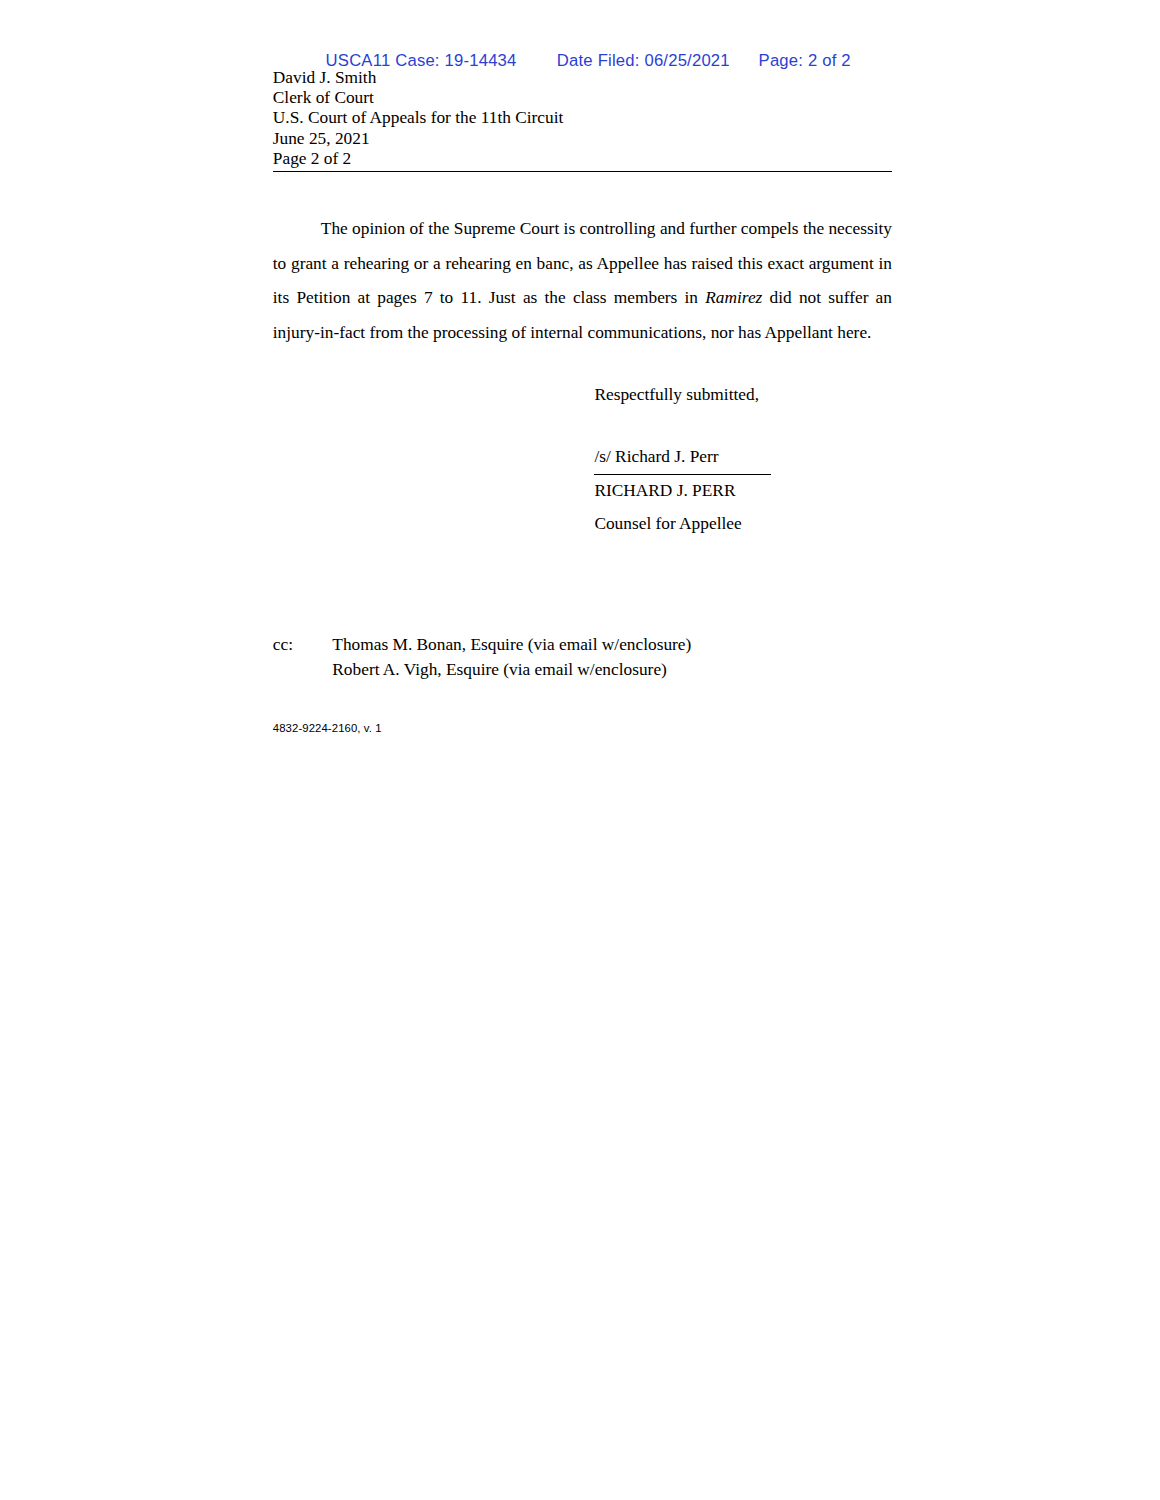USCA11 Case: 19-14434 Date Filed: 06/25/2021 Page: 2 of 2
David J. Smith
Clerk of Court
U.S. Court of Appeals for the 11th Circuit
June 25, 2021
Page 2 of 2
The opinion of the Supreme Court is controlling and further compels the necessity to grant a rehearing or a rehearing en banc, as Appellee has raised this exact argument in its Petition at pages 7 to 11. Just as the class members in Ramirez did not suffer an injury-in-fact from the processing of internal communications, nor has Appellant here.
Respectfully submitted,
/s/ Richard J. Perr
RICHARD J. PERR
Counsel for Appellee
| cc: | Thomas M. Bonan, Esquire (via email w/enclosure) |
| | Robert A. Vigh, Esquire (via email w/enclosure) |
4832-9224-2160, v. 1